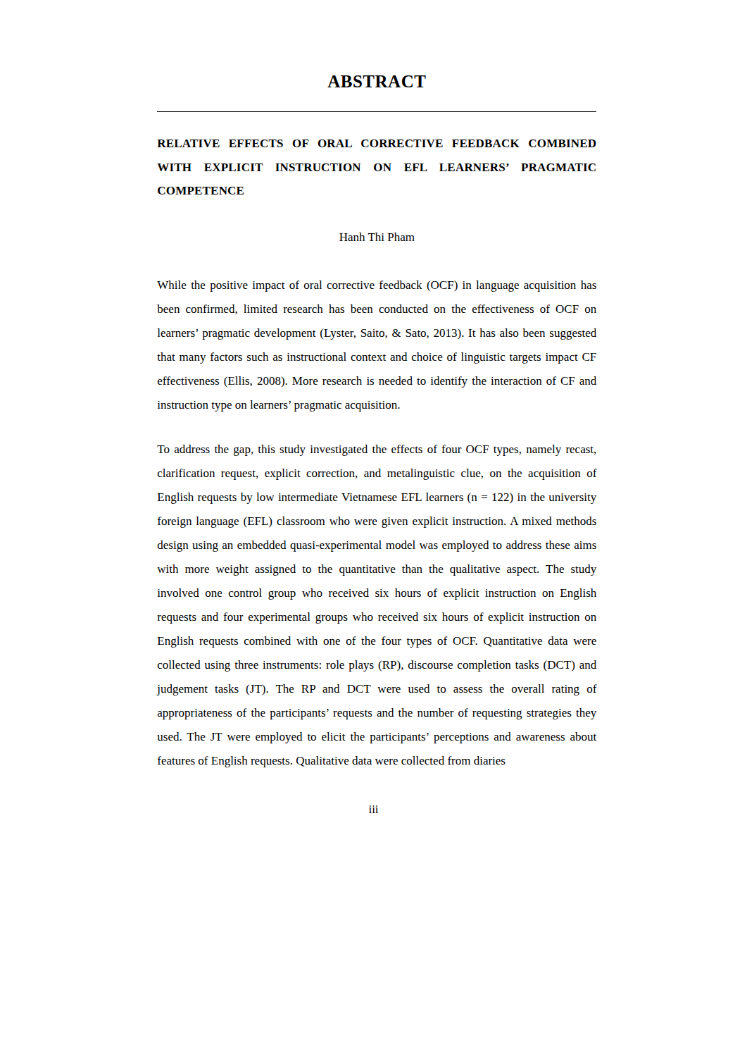ABSTRACT
Relative effects of oral corrective feedback combined with explicit instruction on EFL learners’ pragmatic competence
Hanh Thi Pham
While the positive impact of oral corrective feedback (OCF) in language acquisition has been confirmed, limited research has been conducted on the effectiveness of OCF on learners’ pragmatic development (Lyster, Saito, & Sato, 2013). It has also been suggested that many factors such as instructional context and choice of linguistic targets impact CF effectiveness (Ellis, 2008). More research is needed to identify the interaction of CF and instruction type on learners’ pragmatic acquisition.
To address the gap, this study investigated the effects of four OCF types, namely recast, clarification request, explicit correction, and metalinguistic clue, on the acquisition of English requests by low intermediate Vietnamese EFL learners (n = 122) in the university foreign language (EFL) classroom who were given explicit instruction. A mixed methods design using an embedded quasi-experimental model was employed to address these aims with more weight assigned to the quantitative than the qualitative aspect. The study involved one control group who received six hours of explicit instruction on English requests and four experimental groups who received six hours of explicit instruction on English requests combined with one of the four types of OCF. Quantitative data were collected using three instruments: role plays (RP), discourse completion tasks (DCT) and judgement tasks (JT). The RP and DCT were used to assess the overall rating of appropriateness of the participants’ requests and the number of requesting strategies they used. The JT were employed to elicit the participants’ perceptions and awareness about features of English requests. Qualitative data were collected from diaries
iii